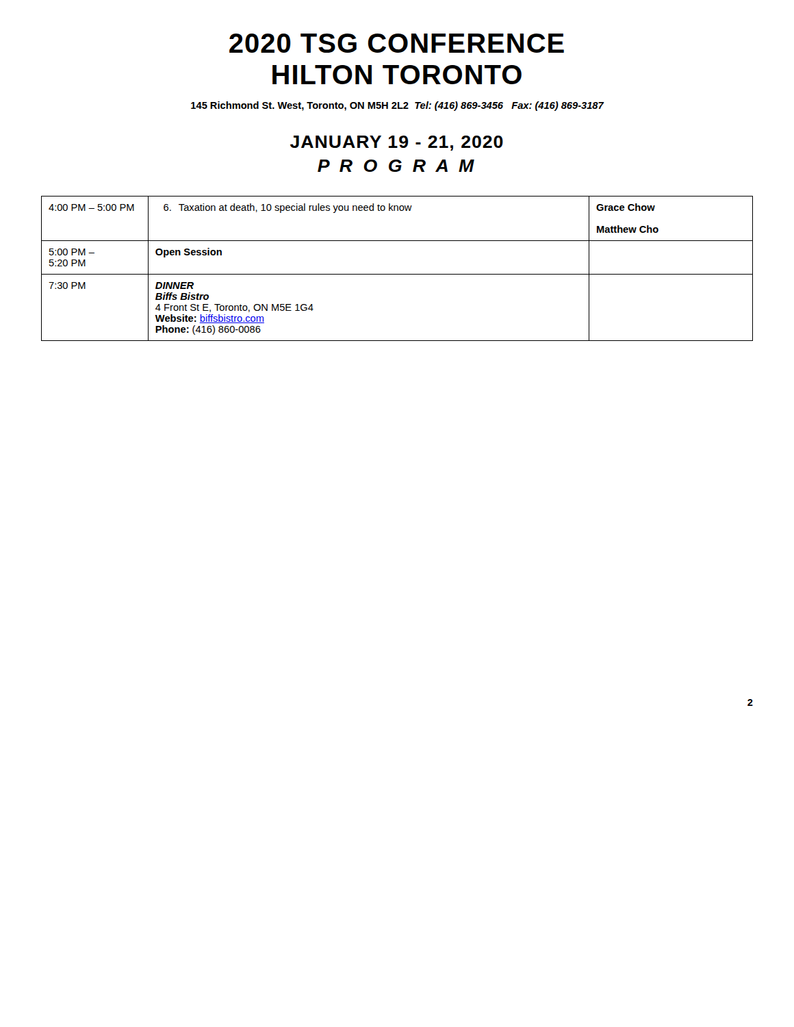2020 TSG CONFERENCE
HILTON TORONTO
145 Richmond St. West, Toronto, ON M5H 2L2 Tel: (416) 869-3456 Fax: (416) 869-3187
JANUARY 19 - 21, 2020
P R O G R A M
| 4:00 PM – 5:00 PM | Taxation at death, 10 special rules you need to know | Grace Chow Matthew Cho |
| 5:00 PM – 5:20 PM | Open Session | |
| 7:30 PM | DINNER Biffs Bistro 4 Front St E, Toronto, ON M5E 1G4 Website: biffsbistro.com Phone: (416) 860-0086 | |
2